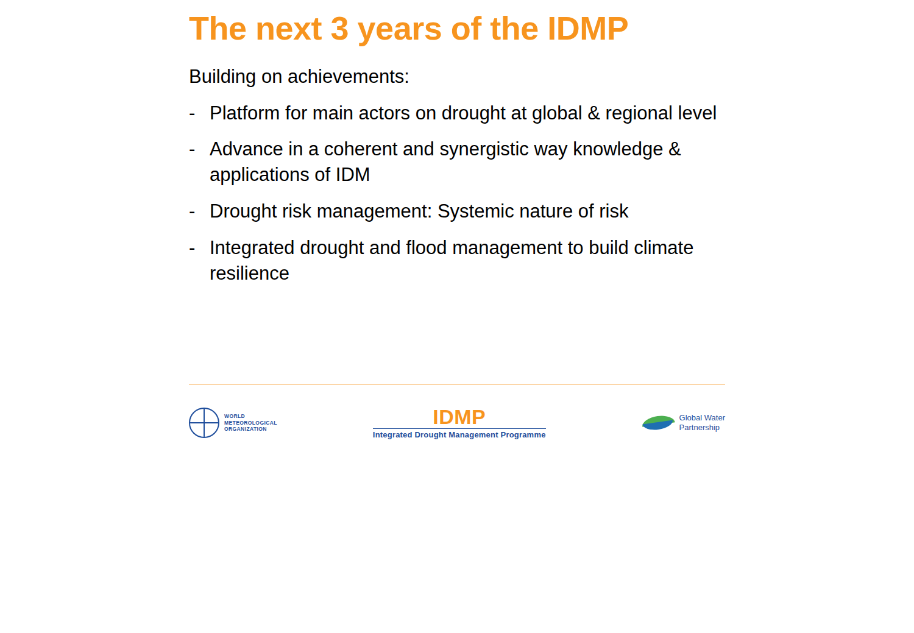The next 3 years of the IDMP
Building on achievements:
Platform for main actors on drought at global & regional level
Advance in a coherent and synergistic way knowledge & applications of IDM
Drought risk management: Systemic nature of risk
Integrated drought and flood management to build climate resilience
World
Meteorological
Organization
IDMP
Integrated Drought Management Programme
Global Water
Partnership